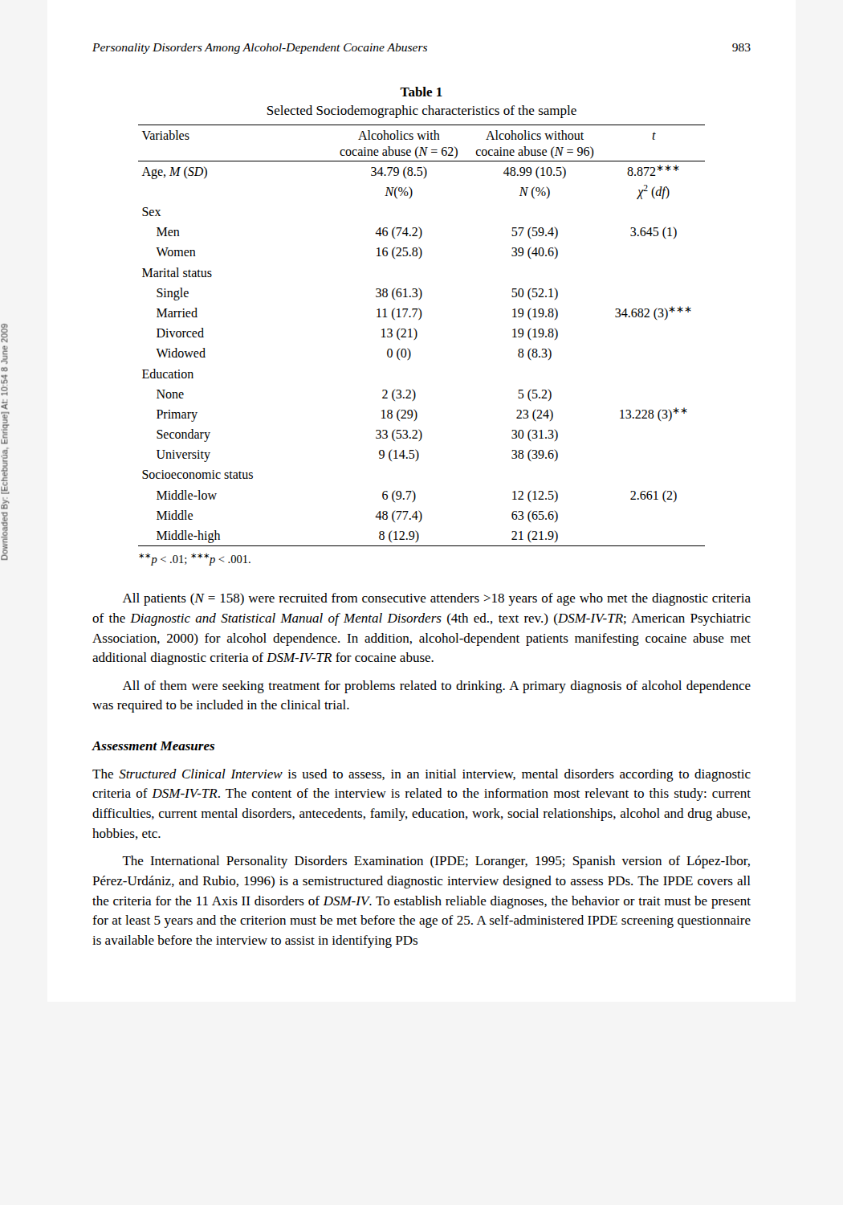Downloaded By: [Echeburúa, Enrique] At: 10:54 8 June 2009
Personality Disorders Among Alcohol-Dependent Cocaine Abusers 983
Table 1
Selected Sociodemographic characteristics of the sample
| Variables | Alcoholics with cocaine abuse ( N = 62) | Alcoholics without cocaine abuse ( N = 96) | t |
| --- | --- | --- | --- |
| Age, M ( SD ) | 34.79 (8.5) | 48.99 (10.5) | 8.872 ∗∗∗ |
| | N (%) | N (%) | χ 2 ( df ) |
| Sex | | | |
| Men | 46 (74.2) | 57 (59.4) | 3.645 (1) |
| Women | 16 (25.8) | 39 (40.6) | |
| Marital status | | | |
| Single | 38 (61.3) | 50 (52.1) | |
| Married | 11 (17.7) | 19 (19.8) | 34.682 (3) ∗∗∗ |
| Divorced | 13 (21) | 19 (19.8) | |
| Widowed | 0 (0) | 8 (8.3) | |
| Education | | | |
| None | 2 (3.2) | 5 (5.2) | |
| Primary | 18 (29) | 23 (24) | 13.228 (3) ∗∗ |
| Secondary | 33 (53.2) | 30 (31.3) | |
| University | 9 (14.5) | 38 (39.6) | |
| Socioeconomic status | | | |
| Middle-low | 6 (9.7) | 12 (12.5) | 2.661 (2) |
| Middle | 48 (77.4) | 63 (65.6) | |
| Middle-high | 8 (12.9) | 21 (21.9) | |
∗∗p < .01; ∗∗∗p < .001.
All patients (N = 158) were recruited from consecutive attenders >18 years of age who met the diagnostic criteria of the Diagnostic and Statistical Manual of Mental Disorders (4th ed., text rev.) (DSM-IV-TR; American Psychiatric Association, 2000) for alcohol dependence. In addition, alcohol-dependent patients manifesting cocaine abuse met additional diagnostic criteria of DSM-IV-TR for cocaine abuse.
All of them were seeking treatment for problems related to drinking. A primary diagnosis of alcohol dependence was required to be included in the clinical trial.
Assessment Measures
The Structured Clinical Interview is used to assess, in an initial interview, mental disorders according to diagnostic criteria of DSM-IV-TR. The content of the interview is related to the information most relevant to this study: current difficulties, current mental disorders, antecedents, family, education, work, social relationships, alcohol and drug abuse, hobbies, etc.
The International Personality Disorders Examination (IPDE; Loranger, 1995; Spanish version of López-Ibor, Pérez-Urdániz, and Rubio, 1996) is a semistructured diagnostic interview designed to assess PDs. The IPDE covers all the criteria for the 11 Axis II disorders of DSM-IV. To establish reliable diagnoses, the behavior or trait must be present for at least 5 years and the criterion must be met before the age of 25. A self-administered IPDE screening questionnaire is available before the interview to assist in identifying PDs